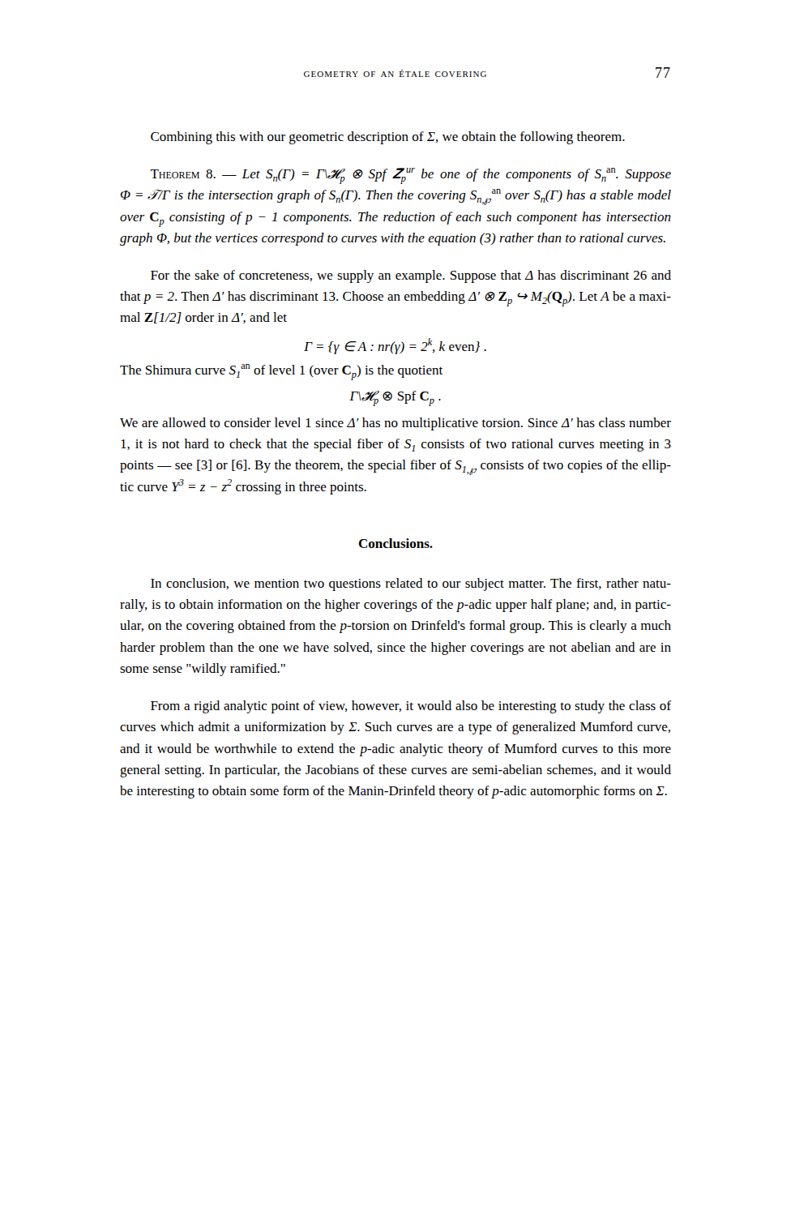Geometry of an Étale Covering 77
Combining this with our geometric description of Σ, we obtain the following theorem.
Theorem 8. — Let Sn(Γ) = Γ\𝓗p ⊗ Spf 𝒁̂pur be one of the components of Snan. Suppose Φ = 𝒯/Γ is the intersection graph of Sn(Γ). Then the covering Sn,℘an over Sn(Γ) has a stable model over Cp consisting of p − 1 components. The reduction of each such component has intersection graph Φ, but the vertices correspond to curves with the equation (3) rather than to rational curves.
For the sake of concreteness, we supply an example. Suppose that Δ has discriminant 26 and that p = 2. Then Δ′ has discriminant 13. Choose an embedding Δ′ ⊗ Zp ↪ M2(Qp). Let A be a maximal Z[1/2] order in Δ′, and let
Γ = {γ ∈ A : nr(γ) = 2k, k even} .
The Shimura curve S1an of level 1 (over Cp) is the quotient
Γ\𝓗p ⊗ Spf Cp .
We are allowed to consider level 1 since Δ′ has no multiplicative torsion. Since Δ′ has class number 1, it is not hard to check that the special fiber of S1 consists of two rational curves meeting in 3 points — see [3] or [6]. By the theorem, the special fiber of S1,℘ consists of two copies of the elliptic curve Y3 = z − z2 crossing in three points.
Conclusions.
In conclusion, we mention two questions related to our subject matter. The first, rather naturally, is to obtain information on the higher coverings of the p-adic upper half plane; and, in particular, on the covering obtained from the p-torsion on Drinfeld's formal group. This is clearly a much harder problem than the one we have solved, since the higher coverings are not abelian and are in some sense "wildly ramified."
From a rigid analytic point of view, however, it would also be interesting to study the class of curves which admit a uniformization by Σ. Such curves are a type of generalized Mumford curve, and it would be worthwhile to extend the p-adic analytic theory of Mumford curves to this more general setting. In particular, the Jacobians of these curves are semi-abelian schemes, and it would be interesting to obtain some form of the Manin-Drinfeld theory of p-adic automorphic forms on Σ.